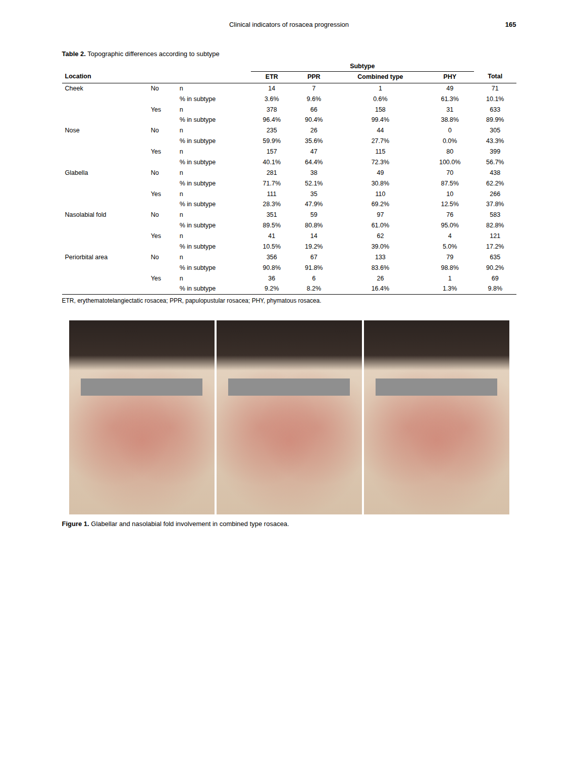Clinical indicators of rosacea progression 165
Table 2. Topographic differences according to subtype
| | Subtype | |
| --- | --- | --- |
| Location | ETR | PPR | Combined type | PHY | Total |
| Cheek | No | n | 14 | 7 | 1 | 49 | 71 |
| | | % in subtype | 3.6% | 9.6% | 0.6% | 61.3% | 10.1% |
| | Yes | n | 378 | 66 | 158 | 31 | 633 |
| | | % in subtype | 96.4% | 90.4% | 99.4% | 38.8% | 89.9% |
| Nose | No | n | 235 | 26 | 44 | 0 | 305 |
| | | % in subtype | 59.9% | 35.6% | 27.7% | 0.0% | 43.3% |
| | Yes | n | 157 | 47 | 115 | 80 | 399 |
| | | % in subtype | 40.1% | 64.4% | 72.3% | 100.0% | 56.7% |
| Glabella | No | n | 281 | 38 | 49 | 70 | 438 |
| | | % in subtype | 71.7% | 52.1% | 30.8% | 87.5% | 62.2% |
| | Yes | n | 111 | 35 | 110 | 10 | 266 |
| | | % in subtype | 28.3% | 47.9% | 69.2% | 12.5% | 37.8% |
| Nasolabial fold | No | n | 351 | 59 | 97 | 76 | 583 |
| | | % in subtype | 89.5% | 80.8% | 61.0% | 95.0% | 82.8% |
| | Yes | n | 41 | 14 | 62 | 4 | 121 |
| | | % in subtype | 10.5% | 19.2% | 39.0% | 5.0% | 17.2% |
| Periorbital area | No | n | 356 | 67 | 133 | 79 | 635 |
| | | % in subtype | 90.8% | 91.8% | 83.6% | 98.8% | 90.2% |
| | Yes | n | 36 | 6 | 26 | 1 | 69 |
| | | % in subtype | 9.2% | 8.2% | 16.4% | 1.3% | 9.8% |
ETR, erythematotelangiectatic rosacea; PPR, papulopustular rosacea; PHY, phymatous rosacea.
Figure 1. Glabellar and nasolabial fold involvement in combined type rosacea.